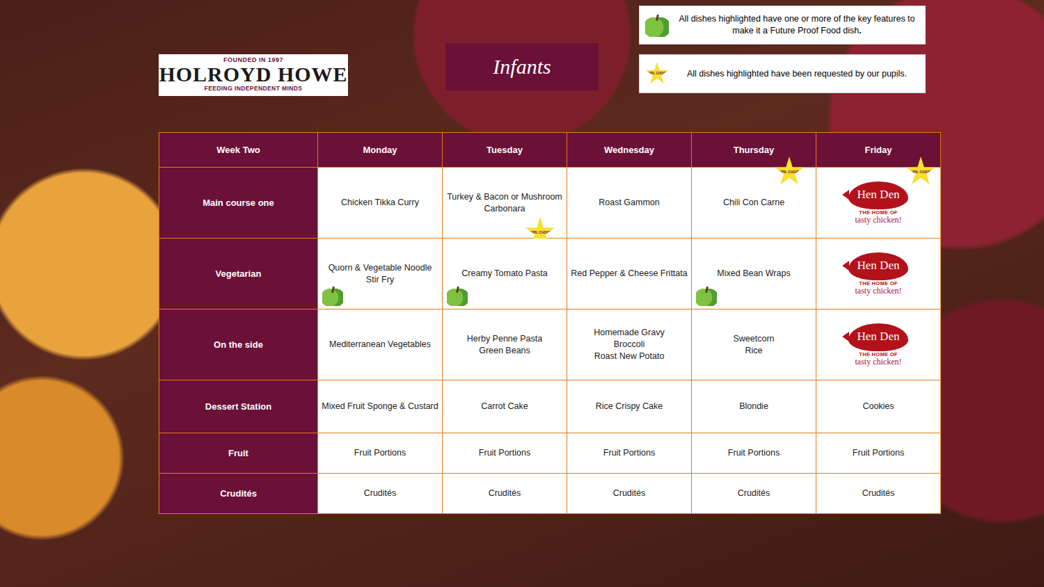FOUNDED IN 1997
HOLROYD HOWE
FEEDING INDEPENDENT MINDS
Infants
All dishes highlighted have one or more of the key features to make it a Future Proof Food dish.
PUPIL CHOICE
All dishes highlighted have been requested by our pupils.
| Week Two | Monday | Tuesday | Wednesday | Thursday | Friday |
| --- | --- | --- | --- | --- | --- |
| Main course one | Chicken Tikka Curry | Turkey & Bacon or Mushroom Carbonara PUPIL CHOICE | Roast Gammon | Chili Con Carne PUPIL CHOICE | Hen Den THE HOME OF tasty chicken! PUPIL CHOICE |
| Vegetarian | Quorn & Vegetable Noodle Stir Fry | Creamy Tomato Pasta | Red Pepper & Cheese Frittata | Mixed Bean Wraps | Hen Den THE HOME OF tasty chicken! |
| On the side | Mediterranean Vegetables | Herby Penne Pasta Green Beans | Homemade Gravy Broccoli Roast New Potato | Sweetcorn Rice | Hen Den THE HOME OF tasty chicken! |
| Dessert Station | Mixed Fruit Sponge & Custard | Carrot Cake | Rice Crispy Cake | Blondie | Cookies |
| Fruit | Fruit Portions | Fruit Portions | Fruit Portions | Fruit Portions | Fruit Portions |
| Crudités | Crudités | Crudités | Crudités | Crudités | Crudités |